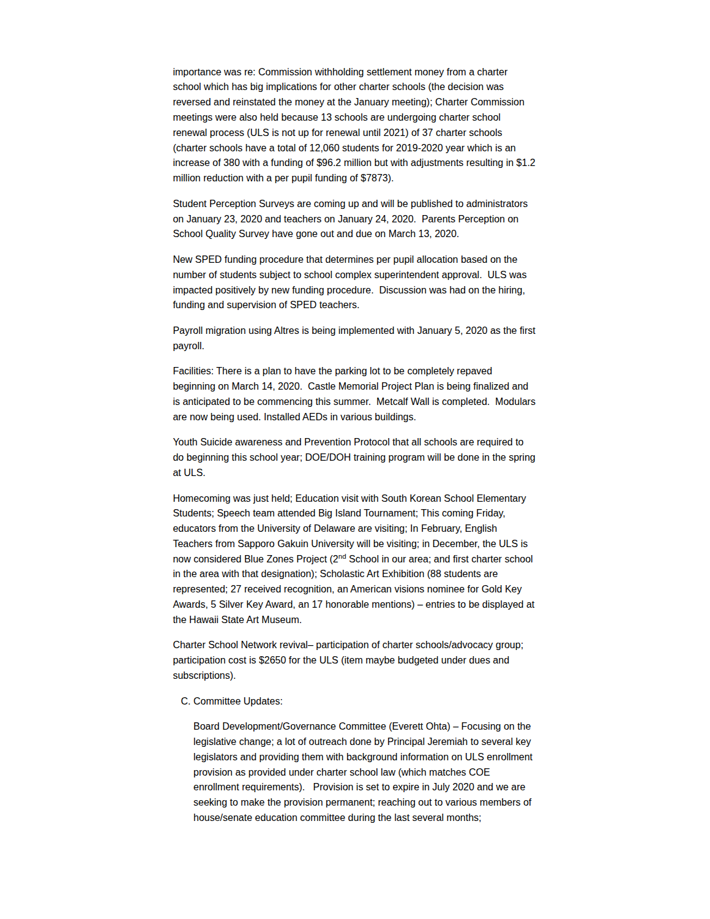importance was re: Commission withholding settlement money from a charter school which has big implications for other charter schools (the decision was reversed and reinstated the money at the January meeting); Charter Commission meetings were also held because 13 schools are undergoing charter school renewal process (ULS is not up for renewal until 2021) of 37 charter schools (charter schools have a total of 12,060 students for 2019-2020 year which is an increase of 380 with a funding of $96.2 million but with adjustments resulting in $1.2 million reduction with a per pupil funding of $7873).
Student Perception Surveys are coming up and will be published to administrators on January 23, 2020 and teachers on January 24, 2020. Parents Perception on School Quality Survey have gone out and due on March 13, 2020.
New SPED funding procedure that determines per pupil allocation based on the number of students subject to school complex superintendent approval. ULS was impacted positively by new funding procedure. Discussion was had on the hiring, funding and supervision of SPED teachers.
Payroll migration using Altres is being implemented with January 5, 2020 as the first payroll.
Facilities: There is a plan to have the parking lot to be completely repaved beginning on March 14, 2020. Castle Memorial Project Plan is being finalized and is anticipated to be commencing this summer. Metcalf Wall is completed. Modulars are now being used. Installed AEDs in various buildings.
Youth Suicide awareness and Prevention Protocol that all schools are required to do beginning this school year; DOE/DOH training program will be done in the spring at ULS.
Homecoming was just held; Education visit with South Korean School Elementary Students; Speech team attended Big Island Tournament; This coming Friday, educators from the University of Delaware are visiting; In February, English Teachers from Sapporo Gakuin University will be visiting; in December, the ULS is now considered Blue Zones Project (2nd School in our area; and first charter school in the area with that designation); Scholastic Art Exhibition (88 students are represented; 27 received recognition, an American visions nominee for Gold Key Awards, 5 Silver Key Award, an 17 honorable mentions) – entries to be displayed at the Hawaii State Art Museum.
Charter School Network revival– participation of charter schools/advocacy group; participation cost is $2650 for the ULS (item maybe budgeted under dues and subscriptions).
Committee Updates:
Board Development/Governance Committee (Everett Ohta) – Focusing on the legislative change; a lot of outreach done by Principal Jeremiah to several key legislators and providing them with background information on ULS enrollment provision as provided under charter school law (which matches COE enrollment requirements). Provision is set to expire in July 2020 and we are seeking to make the provision permanent; reaching out to various members of house/senate education committee during the last several months;